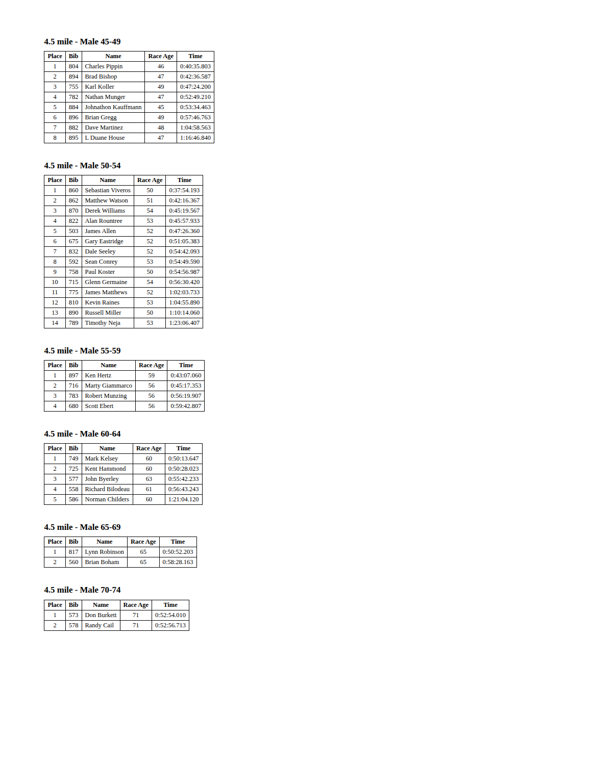4.5 mile - Male 45-49
| Place | Bib | Name | Race Age | Time |
| --- | --- | --- | --- | --- |
| 1 | 804 | Charles Pippin | 46 | 0:40:35.803 |
| 2 | 894 | Brad Bishop | 47 | 0:42:36.587 |
| 3 | 755 | Karl Koller | 49 | 0:47:24.200 |
| 4 | 782 | Nathan Munger | 47 | 0:52:49.210 |
| 5 | 884 | Johnathon Kauffmann | 45 | 0:53:34.463 |
| 6 | 896 | Brian Gregg | 49 | 0:57:46.763 |
| 7 | 882 | Dave Martinez | 48 | 1:04:58.563 |
| 8 | 895 | L Duane House | 47 | 1:16:46.840 |
4.5 mile - Male 50-54
| Place | Bib | Name | Race Age | Time |
| --- | --- | --- | --- | --- |
| 1 | 860 | Sebastian Viveros | 50 | 0:37:54.193 |
| 2 | 862 | Matthew Watson | 51 | 0:42:16.367 |
| 3 | 870 | Derek Williams | 54 | 0:45:19.567 |
| 4 | 822 | Alan Rountree | 53 | 0:45:57.933 |
| 5 | 503 | James Allen | 52 | 0:47:26.360 |
| 6 | 675 | Gary Eastridge | 52 | 0:51:05.383 |
| 7 | 832 | Dale Seeley | 52 | 0:54:42.093 |
| 8 | 592 | Sean Conrey | 53 | 0:54:49.590 |
| 9 | 758 | Paul Koster | 50 | 0:54:56.987 |
| 10 | 715 | Glenn Germaine | 54 | 0:56:30.420 |
| 11 | 775 | James Matthews | 52 | 1:02:03.733 |
| 12 | 810 | Kevin Raines | 53 | 1:04:55.890 |
| 13 | 890 | Russell Miller | 50 | 1:10:14.060 |
| 14 | 789 | Timothy Neja | 53 | 1:23:06.407 |
4.5 mile - Male 55-59
| Place | Bib | Name | Race Age | Time |
| --- | --- | --- | --- | --- |
| 1 | 897 | Ken Hertz | 59 | 0:43:07.060 |
| 2 | 716 | Marty Giammarco | 56 | 0:45:17.353 |
| 3 | 783 | Robert Munzing | 56 | 0:56:19.907 |
| 4 | 680 | Scott Ebert | 56 | 0:59:42.807 |
4.5 mile - Male 60-64
| Place | Bib | Name | Race Age | Time |
| --- | --- | --- | --- | --- |
| 1 | 749 | Mark Kelsey | 60 | 0:50:13.647 |
| 2 | 725 | Kent Hammond | 60 | 0:50:28.023 |
| 3 | 577 | John Byerley | 63 | 0:55:42.233 |
| 4 | 558 | Richard Bilodeau | 61 | 0:56:43.243 |
| 5 | 586 | Norman Childers | 60 | 1:21:04.120 |
4.5 mile - Male 65-69
| Place | Bib | Name | Race Age | Time |
| --- | --- | --- | --- | --- |
| 1 | 817 | Lynn Robinson | 65 | 0:50:52.203 |
| 2 | 560 | Brian Boham | 65 | 0:58:28.163 |
4.5 mile - Male 70-74
| Place | Bib | Name | Race Age | Time |
| --- | --- | --- | --- | --- |
| 1 | 573 | Don Burkett | 71 | 0:52:54.010 |
| 2 | 578 | Randy Cail | 71 | 0:52:56.713 |